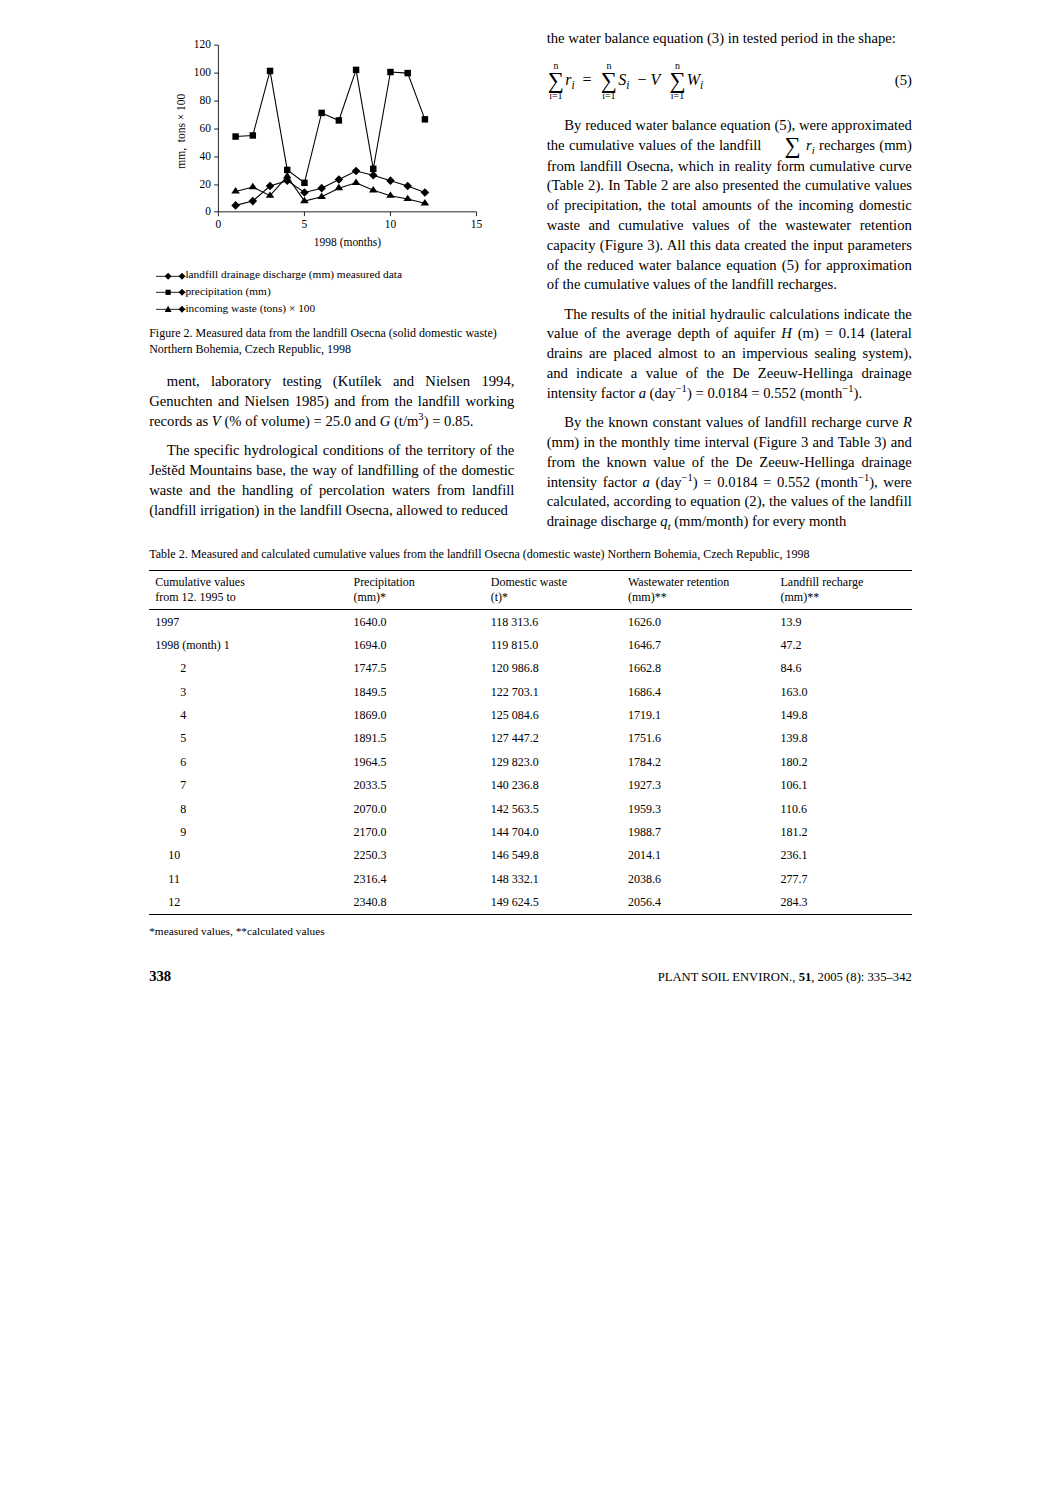120 100 80 60 40 20 0 0 5 10 15 1998 (months) mm, tons × 100
landfill drainage discharge (mm) measured data
precipitation (mm)
incoming waste (tons) × 100
Figure 2. Measured data from the landfill Osecna (solid domestic waste) Northern Bohemia, Czech Republic, 1998
ment, laboratory testing (Kutílek and Nielsen 1994, Genuchten and Nielsen 1985) and from the landfill working records as V (% of volume) = 25.0 and G (t/m3) = 0.85.
The specific hydrological conditions of the territory of the Ještěd Mountains base, the way of landfilling of the domestic waste and the handling of percolation waters from landfill (landfill irrigation) in the landfill Osecna, allowed to reduced
the water balance equation (3) in tested period in the shape:
n∑i=1 ri = n∑i=1 Si − V n∑i=1 Wi (5)
By reduced water balance equation (5), were approximated the cumulative values of the landfill ∑ ri recharges (mm) from landfill Osecna, which in reality form cumulative curve (Table 2). In Table 2 are also presented the cumulative values of precipitation, the total amounts of the incoming domestic waste and cumulative values of the wastewater retention capacity (Figure 3). All this data created the input parameters of the reduced water balance equation (5) for approximation of the cumulative values of the landfill recharges.
The results of the initial hydraulic calculations indicate the value of the average depth of aquifer H (m) = 0.14 (lateral drains are placed almost to an impervious sealing system), and indicate a value of the De Zeeuw-Hellinga drainage intensity factor a (day−1) = 0.0184 = 0.552 (month−1).
By the known constant values of landfill recharge curve R (mm) in the monthly time interval (Figure 3 and Table 3) and from the known value of the De Zeeuw-Hellinga drainage intensity factor a (day−1) = 0.0184 = 0.552 (month−1), were calculated, according to equation (2), the values of the landfill drainage discharge qt (mm/month) for every month
Table 2. Measured and calculated cumulative values from the landfill Osecna (domestic waste) Northern Bohemia, Czech Republic, 1998
| Cumulative values from 12. 1995 to | Precipitation (mm)* | Domestic waste (t)* | Wastewater retention (mm)** | Landfill recharge (mm)** |
| --- | --- | --- | --- | --- |
| 1997 | 1640.0 | 118 313.6 | 1626.0 | 13.9 |
| 1998 (month) 1 | 1694.0 | 119 815.0 | 1646.7 | 47.2 |
| 2 | 1747.5 | 120 986.8 | 1662.8 | 84.6 |
| 3 | 1849.5 | 122 703.1 | 1686.4 | 163.0 |
| 4 | 1869.0 | 125 084.6 | 1719.1 | 149.8 |
| 5 | 1891.5 | 127 447.2 | 1751.6 | 139.8 |
| 6 | 1964.5 | 129 823.0 | 1784.2 | 180.2 |
| 7 | 2033.5 | 140 236.8 | 1927.3 | 106.1 |
| 8 | 2070.0 | 142 563.5 | 1959.3 | 110.6 |
| 9 | 2170.0 | 144 704.0 | 1988.7 | 181.2 |
| 10 | 2250.3 | 146 549.8 | 2014.1 | 236.1 |
| 11 | 2316.4 | 148 332.1 | 2038.6 | 277.7 |
| 12 | 2340.8 | 149 624.5 | 2056.4 | 284.3 |
*measured values, **calculated values
338 PLANT SOIL ENVIRON., 51, 2005 (8): 335–342